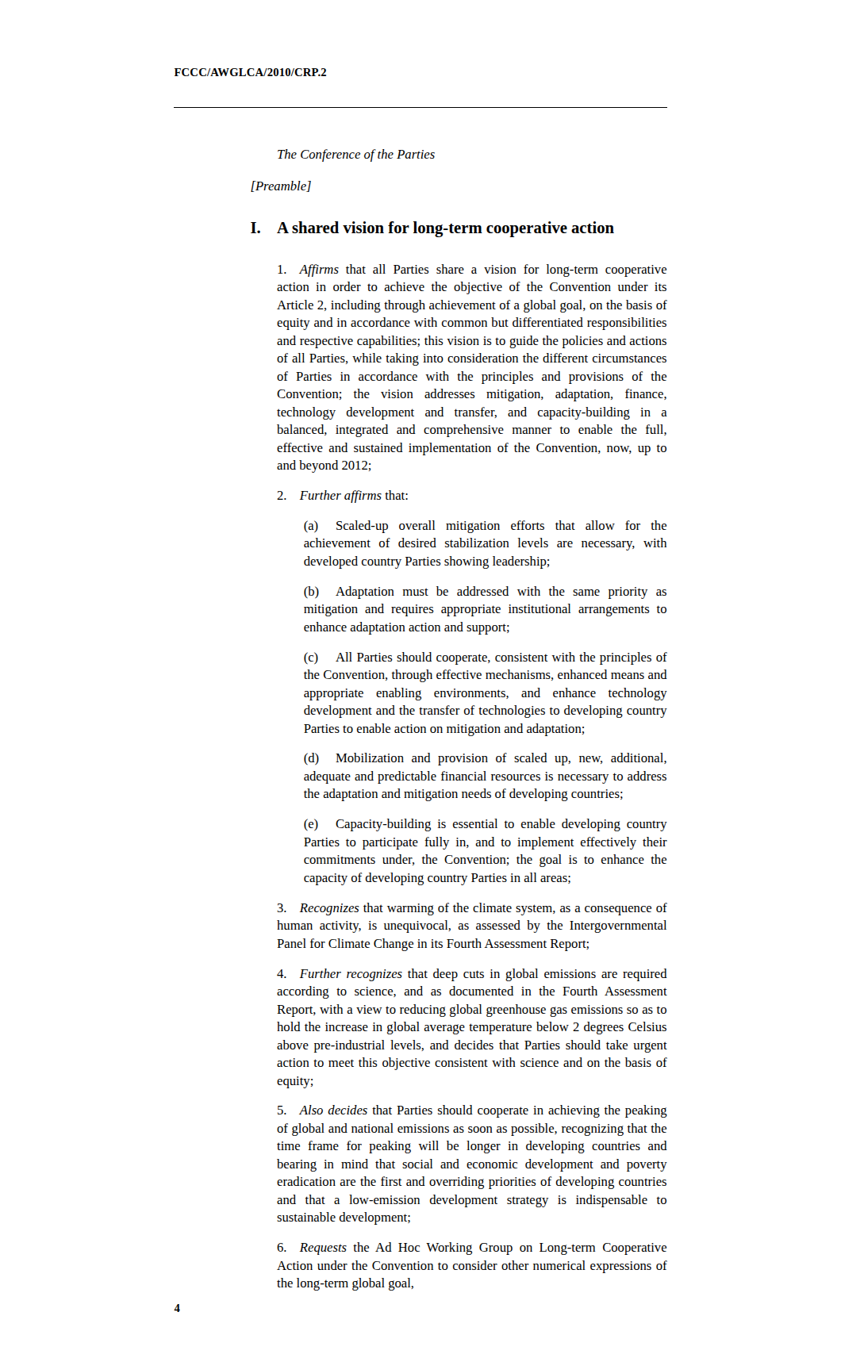FCCC/AWGLCA/2010/CRP.2
The Conference of the Parties
[Preamble]
I. A shared vision for long-term cooperative action
1. Affirms that all Parties share a vision for long-term cooperative action in order to achieve the objective of the Convention under its Article 2, including through achievement of a global goal, on the basis of equity and in accordance with common but differentiated responsibilities and respective capabilities; this vision is to guide the policies and actions of all Parties, while taking into consideration the different circumstances of Parties in accordance with the principles and provisions of the Convention; the vision addresses mitigation, adaptation, finance, technology development and transfer, and capacity-building in a balanced, integrated and comprehensive manner to enable the full, effective and sustained implementation of the Convention, now, up to and beyond 2012;
2. Further affirms that:
(a) Scaled-up overall mitigation efforts that allow for the achievement of desired stabilization levels are necessary, with developed country Parties showing leadership;
(b) Adaptation must be addressed with the same priority as mitigation and requires appropriate institutional arrangements to enhance adaptation action and support;
(c) All Parties should cooperate, consistent with the principles of the Convention, through effective mechanisms, enhanced means and appropriate enabling environments, and enhance technology development and the transfer of technologies to developing country Parties to enable action on mitigation and adaptation;
(d) Mobilization and provision of scaled up, new, additional, adequate and predictable financial resources is necessary to address the adaptation and mitigation needs of developing countries;
(e) Capacity-building is essential to enable developing country Parties to participate fully in, and to implement effectively their commitments under, the Convention; the goal is to enhance the capacity of developing country Parties in all areas;
3. Recognizes that warming of the climate system, as a consequence of human activity, is unequivocal, as assessed by the Intergovernmental Panel for Climate Change in its Fourth Assessment Report;
4. Further recognizes that deep cuts in global emissions are required according to science, and as documented in the Fourth Assessment Report, with a view to reducing global greenhouse gas emissions so as to hold the increase in global average temperature below 2 degrees Celsius above pre-industrial levels, and decides that Parties should take urgent action to meet this objective consistent with science and on the basis of equity;
5. Also decides that Parties should cooperate in achieving the peaking of global and national emissions as soon as possible, recognizing that the time frame for peaking will be longer in developing countries and bearing in mind that social and economic development and poverty eradication are the first and overriding priorities of developing countries and that a low-emission development strategy is indispensable to sustainable development;
6. Requests the Ad Hoc Working Group on Long-term Cooperative Action under the Convention to consider other numerical expressions of the long-term global goal,
4